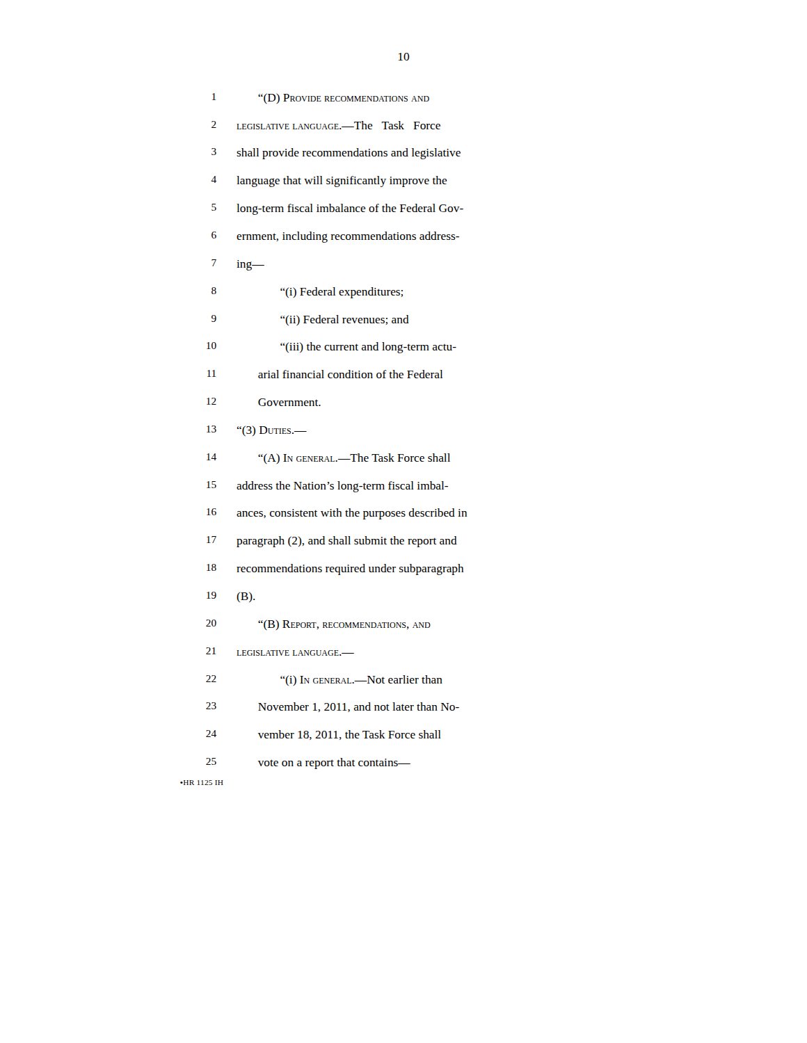10
| 1 | “(D) P rovide recommendations and |
| 2 | legislative language .—The Task Force |
| 3 | shall provide recommendations and legislative |
| 4 | language that will significantly improve the |
| 5 | long-term fiscal imbalance of the Federal Gov- |
| 6 | ernment, including recommendations address- |
| 7 | ing— |
| 8 | “(i) Federal expenditures; |
| 9 | “(ii) Federal revenues; and |
| 10 | “(iii) the current and long-term actu- |
| 11 | arial financial condition of the Federal |
| 12 | Government. |
| 13 | “(3) D uties .— |
| 14 | “(A) I n general .—The Task Force shall |
| 15 | address the Nation’s long-term fiscal imbal- |
| 16 | ances, consistent with the purposes described in |
| 17 | paragraph (2), and shall submit the report and |
| 18 | recommendations required under subparagraph |
| 19 | (B). |
| 20 | “(B) R eport, recommendations, and |
| 21 | legislative language .— |
| 22 | “(i) I n general .—Not earlier than |
| 23 | November 1, 2011, and not later than No- |
| 24 | vember 18, 2011, the Task Force shall |
| 25 | vote on a report that contains— |
•HR 1125 IH